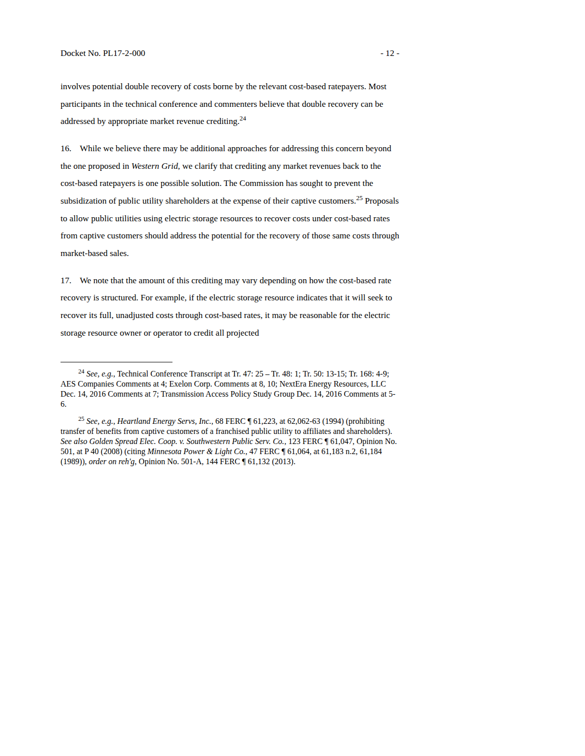Docket No. PL17-2-000 - 12 -
involves potential double recovery of costs borne by the relevant cost-based ratepayers. Most participants in the technical conference and commenters believe that double recovery can be addressed by appropriate market revenue crediting.24
16. While we believe there may be additional approaches for addressing this concern beyond the one proposed in Western Grid, we clarify that crediting any market revenues back to the cost-based ratepayers is one possible solution. The Commission has sought to prevent the subsidization of public utility shareholders at the expense of their captive customers.25 Proposals to allow public utilities using electric storage resources to recover costs under cost-based rates from captive customers should address the potential for the recovery of those same costs through market-based sales.
17. We note that the amount of this crediting may vary depending on how the cost-based rate recovery is structured. For example, if the electric storage resource indicates that it will seek to recover its full, unadjusted costs through cost-based rates, it may be reasonable for the electric storage resource owner or operator to credit all projected
24 See, e.g., Technical Conference Transcript at Tr. 47: 25 – Tr. 48: 1; Tr. 50: 13-15; Tr. 168: 4-9; AES Companies Comments at 4; Exelon Corp. Comments at 8, 10; NextEra Energy Resources, LLC Dec. 14, 2016 Comments at 7; Transmission Access Policy Study Group Dec. 14, 2016 Comments at 5-6.
25 See, e.g., Heartland Energy Servs, Inc., 68 FERC ¶ 61,223, at 62,062-63 (1994) (prohibiting transfer of benefits from captive customers of a franchised public utility to affiliates and shareholders). See also Golden Spread Elec. Coop. v. Southwestern Public Serv. Co., 123 FERC ¶ 61,047, Opinion No. 501, at P 40 (2008) (citing Minnesota Power & Light Co., 47 FERC ¶ 61,064, at 61,183 n.2, 61,184 (1989)), order on reh'g, Opinion No. 501-A, 144 FERC ¶ 61,132 (2013).